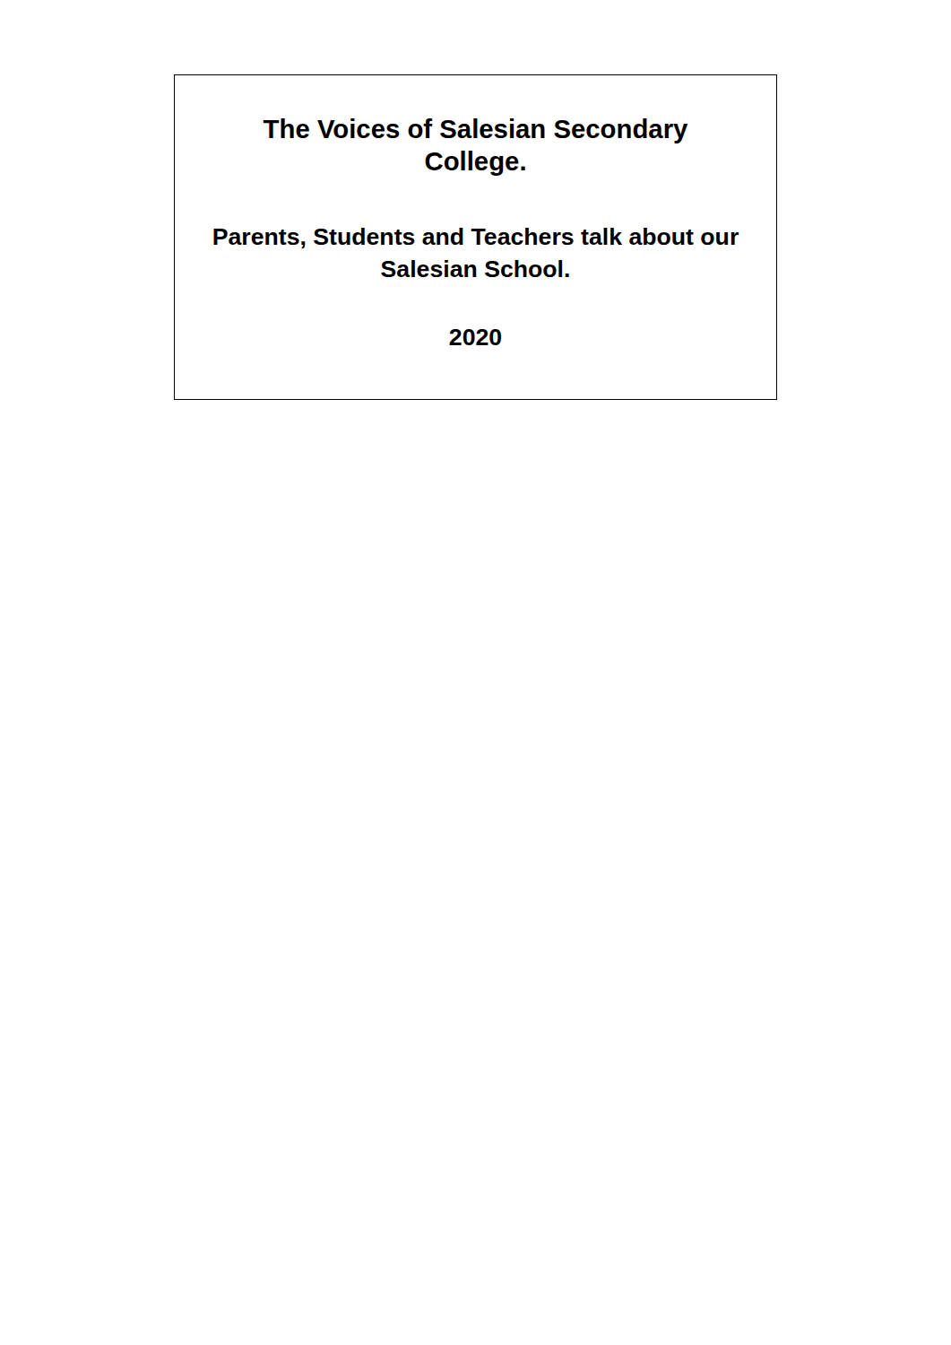The Voices of Salesian Secondary College.
Parents, Students and Teachers talk about our Salesian School.
2020